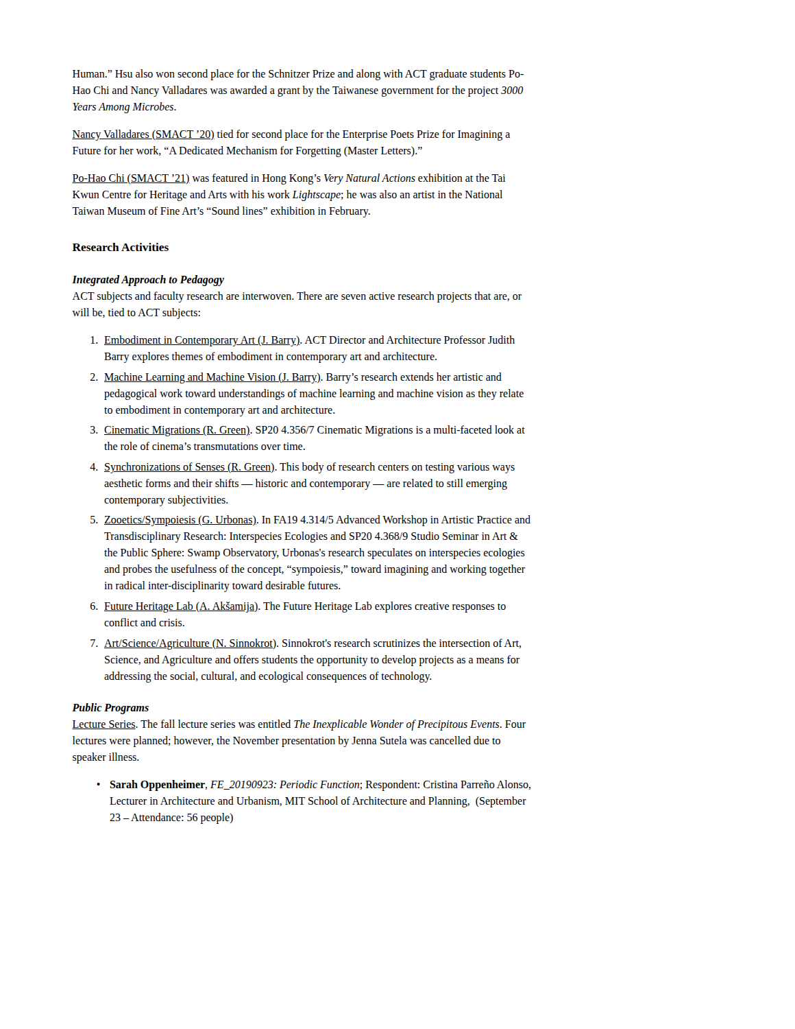Human.” Hsu also won second place for the Schnitzer Prize and along with ACT graduate students Po-Hao Chi and Nancy Valladares was awarded a grant by the Taiwanese government for the project 3000 Years Among Microbes.
Nancy Valladares (SMACT ’20) tied for second place for the Enterprise Poets Prize for Imagining a Future for her work, “A Dedicated Mechanism for Forgetting (Master Letters).”
Po-Hao Chi (SMACT ’21) was featured in Hong Kong’s Very Natural Actions exhibition at the Tai Kwun Centre for Heritage and Arts with his work Lightscape; he was also an artist in the National Taiwan Museum of Fine Art’s “Sound lines” exhibition in February.
Research Activities
Integrated Approach to Pedagogy
ACT subjects and faculty research are interwoven. There are seven active research projects that are, or will be, tied to ACT subjects:
Embodiment in Contemporary Art (J. Barry). ACT Director and Architecture Professor Judith Barry explores themes of embodiment in contemporary art and architecture.
Machine Learning and Machine Vision (J. Barry). Barry’s research extends her artistic and pedagogical work toward understandings of machine learning and machine vision as they relate to embodiment in contemporary art and architecture.
Cinematic Migrations (R. Green). SP20 4.356/7 Cinematic Migrations is a multi-faceted look at the role of cinema’s transmutations over time.
Synchronizations of Senses (R. Green). This body of research centers on testing various ways aesthetic forms and their shifts — historic and contemporary — are related to still emerging contemporary subjectivities.
Zooetics/Sympoiesis (G. Urbonas). In FA19 4.314/5 Advanced Workshop in Artistic Practice and Transdisciplinary Research: Interspecies Ecologies and SP20 4.368/9 Studio Seminar in Art & the Public Sphere: Swamp Observatory, Urbonas's research speculates on interspecies ecologies and probes the usefulness of the concept, “sympoiesis,” toward imagining and working together in radical inter-disciplinarity toward desirable futures.
Future Heritage Lab (A. Akšamija). The Future Heritage Lab explores creative responses to conflict and crisis.
Art/Science/Agriculture (N. Sinnokrot). Sinnokrot's research scrutinizes the intersection of Art, Science, and Agriculture and offers students the opportunity to develop projects as a means for addressing the social, cultural, and ecological consequences of technology.
Public Programs
Lecture Series. The fall lecture series was entitled The Inexplicable Wonder of Precipitous Events. Four lectures were planned; however, the November presentation by Jenna Sutela was cancelled due to speaker illness.
Sarah Oppenheimer, FE_20190923: Periodic Function; Respondent: Cristina Parreño Alonso, Lecturer in Architecture and Urbanism, MIT School of Architecture and Planning, (September 23 – Attendance: 56 people)